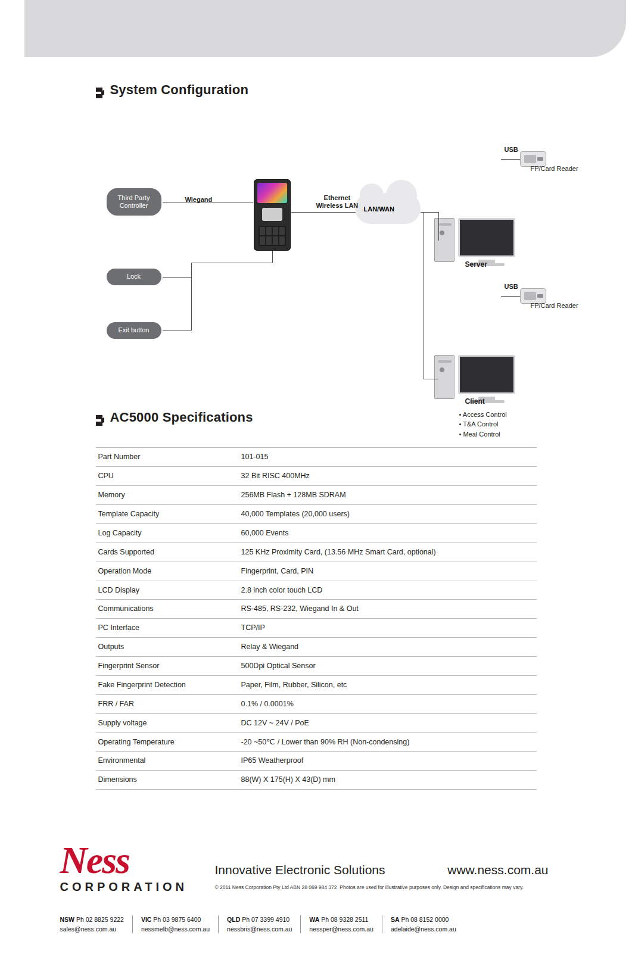System Configuration
Third Party
Controller
Lock
Exit button
Wiegand
Ethernet
Wireless LAN
LAN/WAN
Server
Client
USB
USB
FP/Card Reader
FP/Card Reader
Access Control
T&A Control
Meal Control
AC5000 Specifications
| Part Number | 101-015 |
| CPU | 32 Bit RISC 400MHz |
| Memory | 256MB Flash + 128MB SDRAM |
| Template Capacity | 40,000 Templates (20,000 users) |
| Log Capacity | 60,000 Events |
| Cards Supported | 125 KHz Proximity Card, (13.56 MHz Smart Card, optional) |
| Operation Mode | Fingerprint, Card, PIN |
| LCD Display | 2.8 inch color touch LCD |
| Communications | RS-485, RS-232, Wiegand In & Out |
| PC Interface | TCP/IP |
| Outputs | Relay & Wiegand |
| Fingerprint Sensor | 500Dpi Optical Sensor |
| Fake Fingerprint Detection | Paper, Film, Rubber, Silicon, etc |
| FRR / FAR | 0.1% / 0.0001% |
| Supply voltage | DC 12V ~ 24V / PoE |
| Operating Temperature | -20 ~50℃ / Lower than 90% RH (Non-condensing) |
| Environmental | IP65 Weatherproof |
| Dimensions | 88(W) X 175(H) X 43(D) mm |
Ness
CORPORATION
Innovative Electronic Solutions www.ness.com.au
© 2011 Ness Corporation Pty Ltd ABN 28 069 984 372 Photos are used for illustrative purposes only. Design and specifications may vary.
NSW Ph 02 8825 9222 sales@ness.com.au
VIC Ph 03 9875 6400 nessmelb@ness.com.au
QLD Ph 07 3399 4910 nessbris@ness.com.au
WA Ph 08 9328 2511 nessper@ness.com.au
SA Ph 08 8152 0000 adelaide@ness.com.au